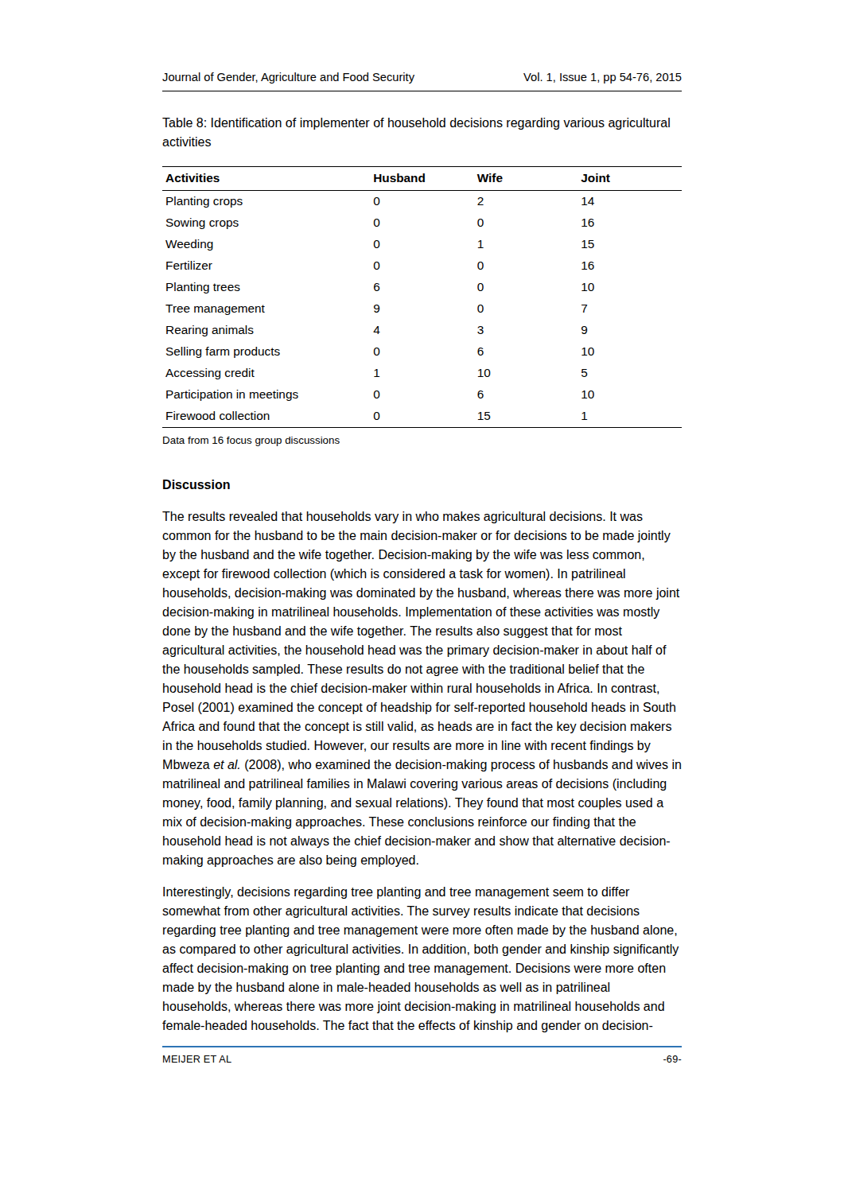Journal of Gender, Agriculture and Food Security
Vol. 1, Issue 1, pp 54-76, 2015
Table 8: Identification of implementer of household decisions regarding various agricultural activities
| Activities | Husband | Wife | Joint |
| --- | --- | --- | --- |
| Planting crops | 0 | 2 | 14 |
| Sowing crops | 0 | 0 | 16 |
| Weeding | 0 | 1 | 15 |
| Fertilizer | 0 | 0 | 16 |
| Planting trees | 6 | 0 | 10 |
| Tree management | 9 | 0 | 7 |
| Rearing animals | 4 | 3 | 9 |
| Selling farm products | 0 | 6 | 10 |
| Accessing credit | 1 | 10 | 5 |
| Participation in meetings | 0 | 6 | 10 |
| Firewood collection | 0 | 15 | 1 |
Data from 16 focus group discussions
Discussion
The results revealed that households vary in who makes agricultural decisions. It was common for the husband to be the main decision-maker or for decisions to be made jointly by the husband and the wife together. Decision-making by the wife was less common, except for firewood collection (which is considered a task for women). In patrilineal households, decision-making was dominated by the husband, whereas there was more joint decision-making in matrilineal households. Implementation of these activities was mostly done by the husband and the wife together. The results also suggest that for most agricultural activities, the household head was the primary decision-maker in about half of the households sampled. These results do not agree with the traditional belief that the household head is the chief decision-maker within rural households in Africa. In contrast, Posel (2001) examined the concept of headship for self-reported household heads in South Africa and found that the concept is still valid, as heads are in fact the key decision makers in the households studied. However, our results are more in line with recent findings by Mbweza et al. (2008), who examined the decision-making process of husbands and wives in matrilineal and patrilineal families in Malawi covering various areas of decisions (including money, food, family planning, and sexual relations). They found that most couples used a mix of decision-making approaches. These conclusions reinforce our finding that the household head is not always the chief decision-maker and show that alternative decision-making approaches are also being employed.
Interestingly, decisions regarding tree planting and tree management seem to differ somewhat from other agricultural activities. The survey results indicate that decisions regarding tree planting and tree management were more often made by the husband alone, as compared to other agricultural activities. In addition, both gender and kinship significantly affect decision-making on tree planting and tree management. Decisions were more often made by the husband alone in male-headed households as well as in patrilineal households, whereas there was more joint decision-making in matrilineal households and female-headed households. The fact that the effects of kinship and gender on decision-
MEIJER ET AL -69-